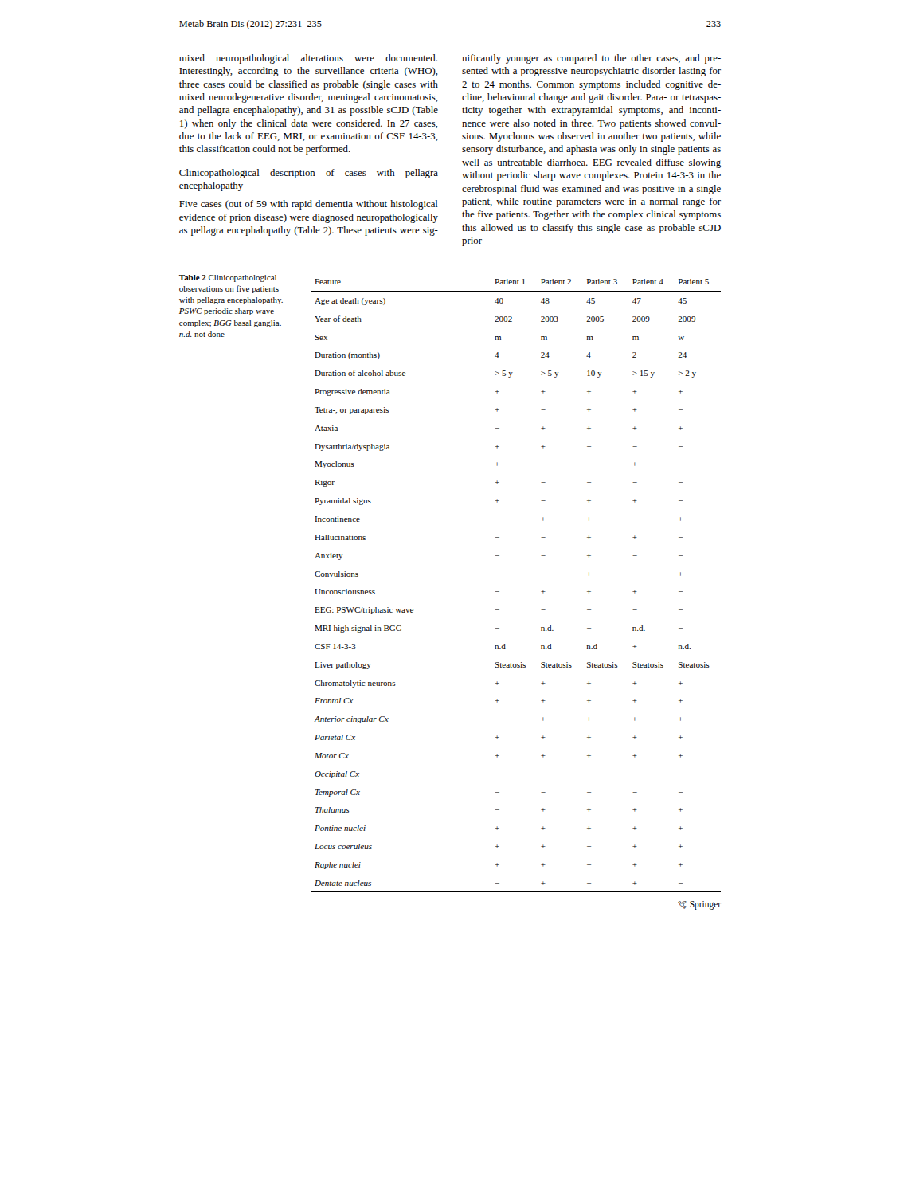Metab Brain Dis (2012) 27:231–235 233
mixed neuropathological alterations were documented. Interestingly, according to the surveillance criteria (WHO), three cases could be classified as probable (single cases with mixed neurodegenerative disorder, meningeal carcinomatosis, and pellagra encephalopathy), and 31 as possible sCJD (Table 1) when only the clinical data were considered. In 27 cases, due to the lack of EEG, MRI, or examination of CSF 14-3-3, this classification could not be performed.
Clinicopathological description of cases with pellagra encephalopathy
Five cases (out of 59 with rapid dementia without histological evidence of prion disease) were diagnosed neuropathologically as pellagra encephalopathy (Table 2). These patients were significantly younger as compared to the other cases, and presented with a progressive neuropsychiatric disorder lasting for 2 to 24 months. Common symptoms included cognitive decline, behavioural change and gait disorder. Para- or tetraspasticity together with extrapyramidal symptoms, and incontinence were also noted in three. Two patients showed convulsions. Myoclonus was observed in another two patients, while sensory disturbance, and aphasia was only in single patients as well as untreatable diarrhoea. EEG revealed diffuse slowing without periodic sharp wave complexes. Protein 14-3-3 in the cerebrospinal fluid was examined and was positive in a single patient, while routine parameters were in a normal range for the five patients. Together with the complex clinical symptoms this allowed us to classify this single case as probable sCJD prior
Table 2 Clinicopathological observations on five patients with pellagra encephalopathy. PSWC periodic sharp wave complex; BGG basal ganglia. n.d. not done
| Feature | Patient 1 | Patient 2 | Patient 3 | Patient 4 | Patient 5 |
| --- | --- | --- | --- | --- | --- |
| Age at death (years) | 40 | 48 | 45 | 47 | 45 |
| Year of death | 2002 | 2003 | 2005 | 2009 | 2009 |
| Sex | m | m | m | m | w |
| Duration (months) | 4 | 24 | 4 | 2 | 24 |
| Duration of alcohol abuse | > 5 y | > 5 y | 10 y | > 15 y | > 2 y |
| Progressive dementia | + | + | + | + | + |
| Tetra-, or paraparesis | + | − | + | + | − |
| Ataxia | − | + | + | + | + |
| Dysarthria/dysphagia | + | + | − | − | − |
| Myoclonus | + | − | − | + | − |
| Rigor | + | − | − | − | − |
| Pyramidal signs | + | − | + | + | − |
| Incontinence | − | + | + | − | + |
| Hallucinations | − | − | + | + | − |
| Anxiety | − | − | + | − | − |
| Convulsions | − | − | + | − | + |
| Unconsciousness | − | + | + | + | − |
| EEG: PSWC/triphasic wave | − | − | − | − | − |
| MRI high signal in BGG | − | n.d. | − | n.d. | − |
| CSF 14-3-3 | n.d | n.d | n.d | + | n.d. |
| Liver pathology | Steatosis | Steatosis | Steatosis | Steatosis | Steatosis |
| Chromatolytic neurons | + | + | + | + | + |
| Frontal Cx | + | + | + | + | + |
| Anterior cingular Cx | − | + | + | + | + |
| Parietal Cx | + | + | + | + | + |
| Motor Cx | + | + | + | + | + |
| Occipital Cx | − | − | − | − | − |
| Temporal Cx | − | − | − | − | − |
| Thalamus | − | + | + | + | + |
| Pontine nuclei | + | + | + | + | + |
| Locus coeruleus | + | + | − | + | + |
| Raphe nuclei | + | + | − | + | + |
| Dentate nucleus | − | + | − | + | − |
🕊Springer